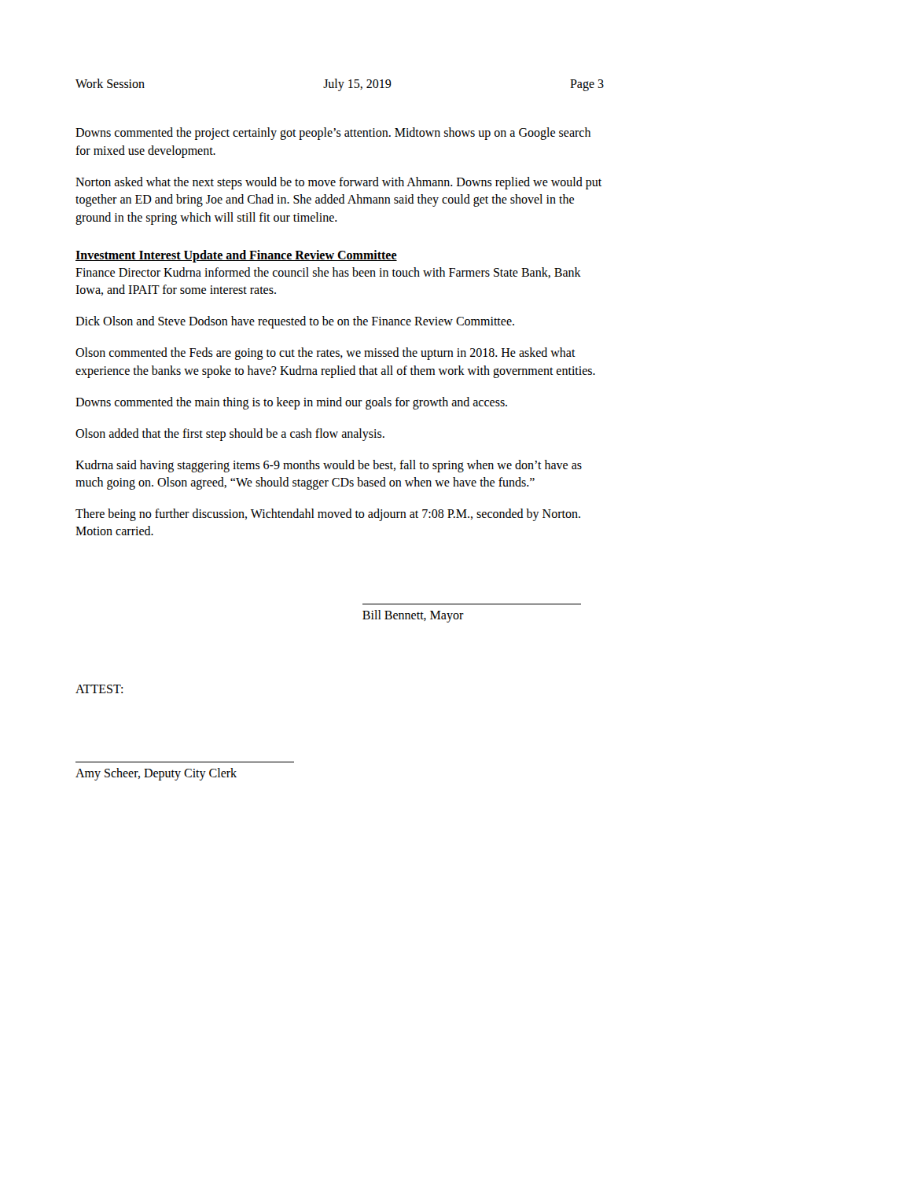Work Session July 15, 2019 Page 3
Downs commented the project certainly got people’s attention. Midtown shows up on a Google search for mixed use development.
Norton asked what the next steps would be to move forward with Ahmann. Downs replied we would put together an ED and bring Joe and Chad in. She added Ahmann said they could get the shovel in the ground in the spring which will still fit our timeline.
Investment Interest Update and Finance Review Committee
Finance Director Kudrna informed the council she has been in touch with Farmers State Bank, Bank Iowa, and IPAIT for some interest rates.
Dick Olson and Steve Dodson have requested to be on the Finance Review Committee.
Olson commented the Feds are going to cut the rates, we missed the upturn in 2018. He asked what experience the banks we spoke to have? Kudrna replied that all of them work with government entities.
Downs commented the main thing is to keep in mind our goals for growth and access.
Olson added that the first step should be a cash flow analysis.
Kudrna said having staggering items 6-9 months would be best, fall to spring when we don’t have as much going on. Olson agreed, “We should stagger CDs based on when we have the funds.”
There being no further discussion, Wichtendahl moved to adjourn at 7:08 P.M., seconded by Norton. Motion carried.
Bill Bennett, Mayor
ATTEST:
Amy Scheer, Deputy City Clerk